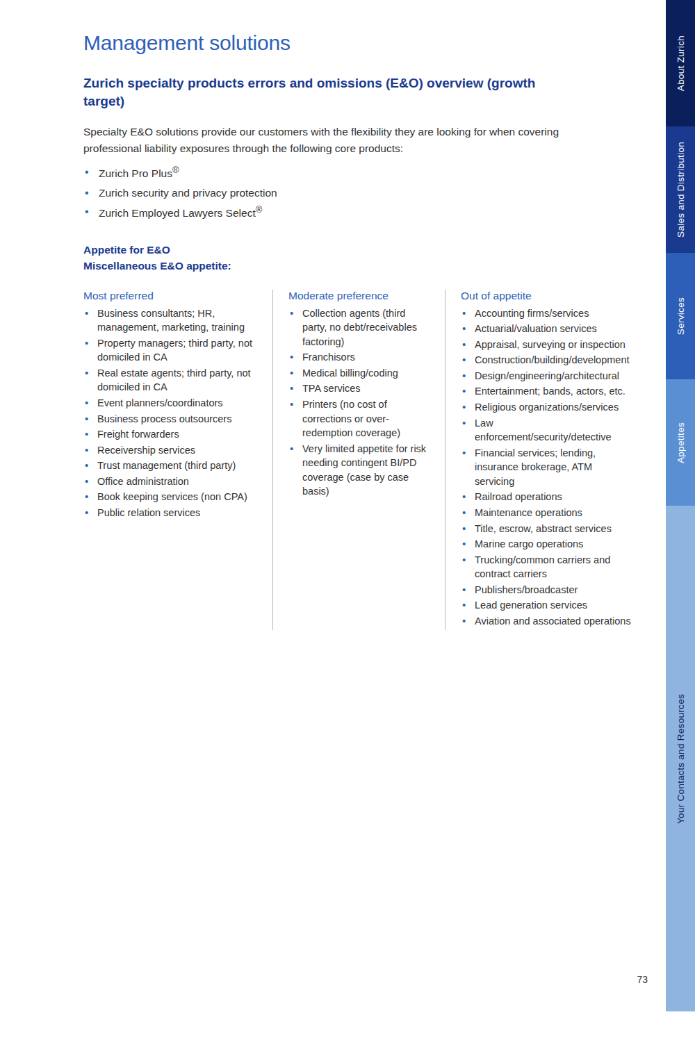About Zurich
Sales and Distribution
Services
Appetites
Your Contacts and Resources
Management solutions
Zurich specialty products errors and omissions (E&O) overview (growth target)
Specialty E&O solutions provide our customers with the flexibility they are looking for when covering professional liability exposures through the following core products:
Zurich Pro Plus®
Zurich security and privacy protection
Zurich Employed Lawyers Select®
Appetite for E&O
Miscellaneous E&O appetite:
Most preferred
Business consultants; HR, management, marketing, training
Property managers; third party, not domiciled in CA
Real estate agents; third party, not domiciled in CA
Event planners/coordinators
Business process outsourcers
Freight forwarders
Receivership services
Trust management (third party)
Office administration
Book keeping services (non CPA)
Public relation services
Moderate preference
Collection agents (third party, no debt/receivables factoring)
Franchisors
Medical billing/coding
TPA services
Printers (no cost of corrections or over-redemption coverage)
Very limited appetite for risk needing contingent BI/PD coverage (case by case basis)
Out of appetite
Accounting firms/services
Actuarial/valuation services
Appraisal, surveying or inspection
Construction/building/development
Design/engineering/architectural
Entertainment; bands, actors, etc.
Religious organizations/services
Law enforcement/security/detective
Financial services; lending, insurance brokerage, ATM servicing
Railroad operations
Maintenance operations
Title, escrow, abstract services
Marine cargo operations
Trucking/common carriers and contract carriers
Publishers/broadcaster
Lead generation services
Aviation and associated operations
73